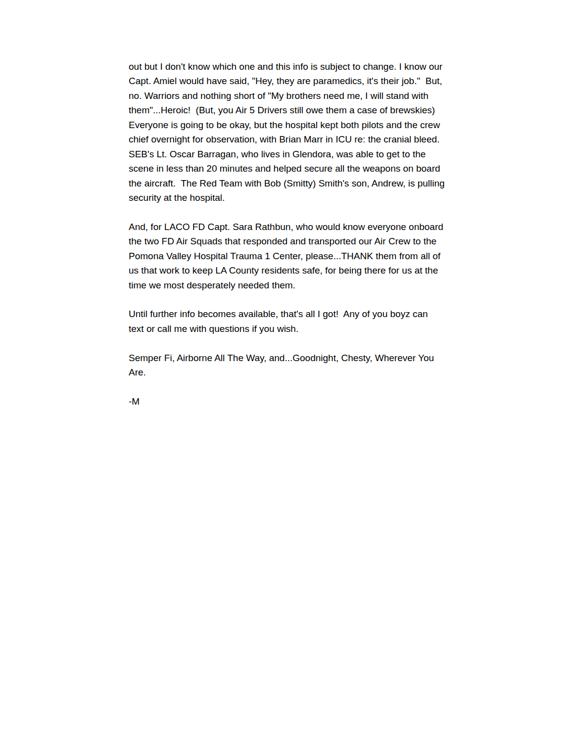out but I don't know which one and this info is subject to change. I know our Capt. Amiel would have said, "Hey, they are paramedics, it's their job." But, no. Warriors and nothing short of "My brothers need me, I will stand with them"...Heroic! (But, you Air 5 Drivers still owe them a case of brewskies) Everyone is going to be okay, but the hospital kept both pilots and the crew chief overnight for observation, with Brian Marr in ICU re: the cranial bleed. SEB's Lt. Oscar Barragan, who lives in Glendora, was able to get to the scene in less than 20 minutes and helped secure all the weapons on board the aircraft. The Red Team with Bob (Smitty) Smith's son, Andrew, is pulling security at the hospital.
And, for LACO FD Capt. Sara Rathbun, who would know everyone onboard the two FD Air Squads that responded and transported our Air Crew to the Pomona Valley Hospital Trauma 1 Center, please...THANK them from all of us that work to keep LA County residents safe, for being there for us at the time we most desperately needed them.
Until further info becomes available, that's all I got! Any of you boyz can text or call me with questions if you wish.
Semper Fi, Airborne All The Way, and...Goodnight, Chesty, Wherever You Are.
-M